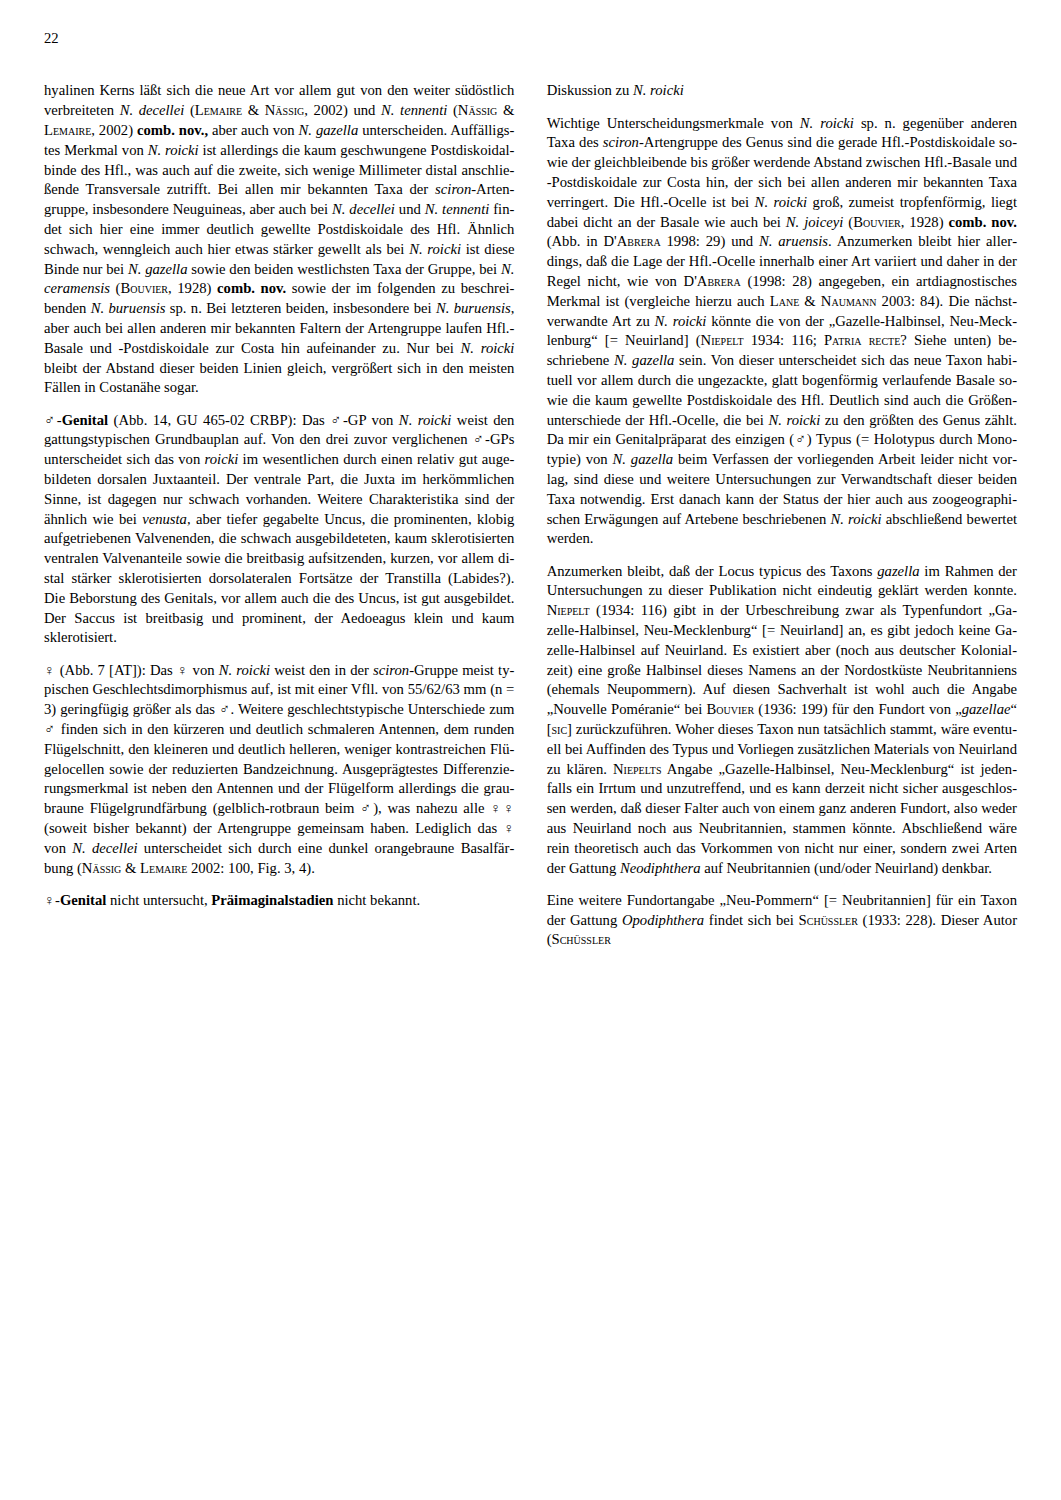22
hyalinen Kerns läßt sich die neue Art vor allem gut von den weiter südöstlich verbreiteten N. decellei (Lemaire & Nässig, 2002) und N. tennenti (Nässig & Lemaire, 2002) comb. nov., aber auch von N. gazella unterscheiden. Auffälligstes Merkmal von N. roicki ist allerdings die kaum geschwungene Postdiskoidalbinde des Hfl., was auch auf die zweite, sich wenige Millimeter distal anschließende Transversale zutrifft. Bei allen mir bekannten Taxa der sciron-Artengruppe, insbesondere Neuguineas, aber auch bei N. decellei und N. tennenti findet sich hier eine immer deutlich gewellte Postdiskoidale des Hfl. Ähnlich schwach, wenngleich auch hier etwas stärker gewellt als bei N. roicki ist diese Binde nur bei N. gazella sowie den beiden westlichsten Taxa der Gruppe, bei N. ceramensis (Bouvier, 1928) comb. nov. sowie der im folgenden zu beschreibenden N. buruensis sp. n. Bei letzteren beiden, insbesondere bei N. buruensis, aber auch bei allen anderen mir bekannten Faltern der Artengruppe laufen Hfl.-Basale und -Postdiskoidale zur Costa hin aufeinander zu. Nur bei N. roicki bleibt der Abstand dieser beiden Linien gleich, vergrößert sich in den meisten Fällen in Costanähe sogar.
-Genital (Abb. 14, GU 465-02 CRBP): Das -GP von N. roicki weist den gattungstypischen Grundbauplan auf. Von den drei zuvor verglichenen -GPs unterscheidet sich das von roicki im wesentlichen durch einen relativ gut augebildeten dorsalen Juxtaanteil. Der ventrale Part, die Juxta im herkömmlichen Sinne, ist dagegen nur schwach vorhanden. Weitere Charakteristika sind der ähnlich wie bei venusta, aber tiefer gegabelte Uncus, die prominenten, klobig aufgetriebenen Valvenenden, die schwach ausgebildeteten, kaum sklerotisierten ventralen Valvenanteile sowie die breitbasig aufsitzenden, kurzen, vor allem distal stärker sklerotisierten dorsolateralen Fortsätze der Transtilla (Labides?). Die Beborstung des Genitals, vor allem auch die des Uncus, ist gut ausgebildet. Der Saccus ist breitbasig und prominent, der Aedoeagus klein und kaum sklerotisiert.
(Abb. 7 [AT]): Das von N. roicki weist den in der sciron-Gruppe meist typischen Geschlechtsdimorphismus auf, ist mit einer Vfll. von 55/62/63 mm (n = 3) geringfügig größer als das . Weitere geschlechtstypische Unterschiede zum finden sich in den kürzeren und deutlich schmaleren Antennen, dem runden Flügelschnitt, den kleineren und deutlich helleren, weniger kontrastreichen Flügelocellen sowie der reduzierten Bandzeichnung. Ausgeprägtestes Differenzierungsmerkmal ist neben den Antennen und der Flügelform allerdings die graubraune Flügelgrundfärbung (gelblich-rotbraun beim ), was nahezu alle (soweit bisher bekannt) der Artengruppe gemeinsam haben. Lediglich das von N. decellei unterscheidet sich durch eine dunkel orangebraune Basalfärbung (Nässig & Lemaire 2002: 100, Fig. 3, 4).
-Genital nicht untersucht, Präimaginalstadien nicht bekannt.
Diskussion zu N. roicki
Wichtige Unterscheidungsmerkmale von N. roicki sp. n. gegenüber anderen Taxa des sciron-Artengruppe des Genus sind die gerade Hfl.-Postdiskoidale sowie der gleichbleibende bis größer werdende Abstand zwischen Hfl.-Basale und -Postdiskoidale zur Costa hin, der sich bei allen anderen mir bekannten Taxa verringert. Die Hfl.-Ocelle ist bei N. roicki groß, zumeist tropfenförmig, liegt dabei dicht an der Basale wie auch bei N. joiceyi (Bouvier, 1928) comb. nov. (Abb. in D'Abrera 1998: 29) und N. aruensis. Anzumerken bleibt hier allerdings, daß die Lage der Hfl.-Ocelle innerhalb einer Art variiert und daher in der Regel nicht, wie von D'Abrera (1998: 28) angegeben, ein artdiagnostisches Merkmal ist (vergleiche hierzu auch Lane & Naumann 2003: 84). Die nächstverwandte Art zu N. roicki könnte die von der „Gazelle-Halbinsel, Neu-Mecklenburg“ [= Neuirland] (Niepelt 1934: 116; Patria recte? Siehe unten) beschriebene N. gazella sein. Von dieser unterscheidet sich das neue Taxon habituell vor allem durch die ungezackte, glatt bogenförmig verlaufende Basale sowie die kaum gewellte Postdiskoidale des Hfl. Deutlich sind auch die Größenunterschiede der Hfl.-Ocelle, die bei N. roicki zu den größten des Genus zählt. Da mir ein Genitalpräparat des einzigen ( ) Typus (= Holotypus durch Monotypie) von N. gazella beim Verfassen der vorliegenden Arbeit leider nicht vorlag, sind diese und weitere Untersuchungen zur Verwandtschaft dieser beiden Taxa notwendig. Erst danach kann der Status der hier auch aus zoogeographischen Erwägungen auf Artebene beschriebenen N. roicki abschließend bewertet werden.
Anzumerken bleibt, daß der Locus typicus des Taxons gazella im Rahmen der Untersuchungen zu dieser Publikation nicht eindeutig geklärt werden konnte. Niepelt (1934: 116) gibt in der Urbeschreibung zwar als Typenfundort „Gazelle-Halbinsel, Neu-Mecklenburg“ [= Neuirland] an, es gibt jedoch keine Gazelle-Halbinsel auf Neuirland. Es existiert aber (noch aus deutscher Kolonialzeit) eine große Halbinsel dieses Namens an der Nordostküste Neubritanniens (ehemals Neupommern). Auf diesen Sachverhalt ist wohl auch die Angabe „Nouvelle Poméranie“ bei Bouvier (1936: 199) für den Fundort von „gazellae“ [sic] zurückzuführen. Woher dieses Taxon nun tatsächlich stammt, wäre eventuell bei Auffinden des Typus und Vorliegen zusätzlichen Materials von Neuirland zu klären. Niepelts Angabe „Gazelle-Halbinsel, Neu-Mecklenburg“ ist jedenfalls ein Irrtum und unzutreffend, und es kann derzeit nicht sicher ausgeschlossen werden, daß dieser Falter auch von einem ganz anderen Fundort, also weder aus Neuirland noch aus Neubritannien, stammen könnte. Abschließend wäre rein theoretisch auch das Vorkommen von nicht nur einer, sondern zwei Arten der Gattung Neodiphthera auf Neubritannien (und/oder Neuirland) denkbar.
Eine weitere Fundortangabe „Neu-Pommern“ [= Neubritannien] für ein Taxon der Gattung Opodiphthera findet sich bei Schüssler (1933: 228). Dieser Autor (Schüssler